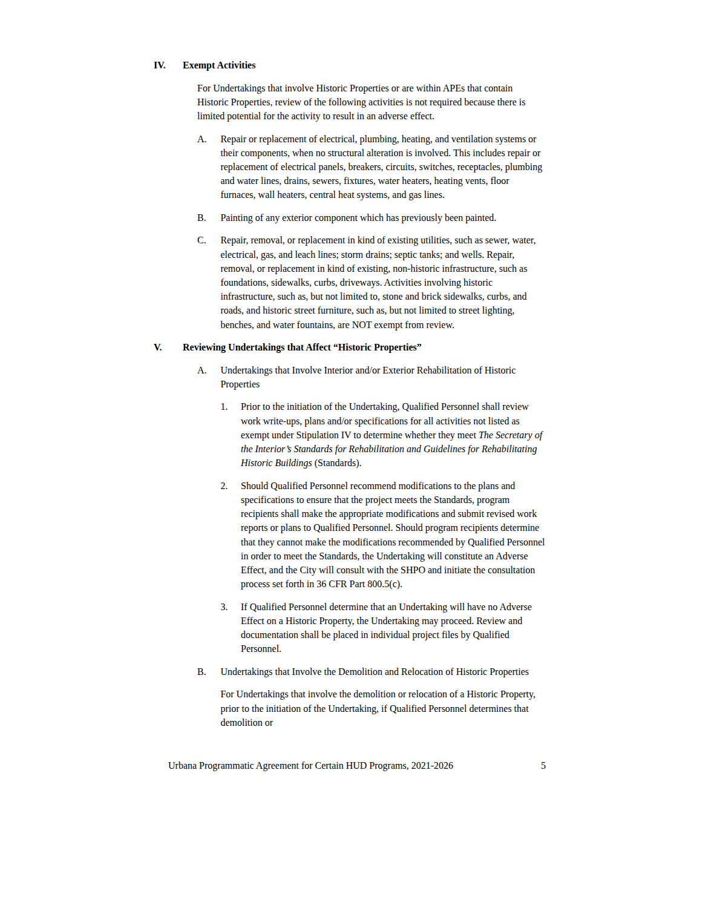IV. Exempt Activities
For Undertakings that involve Historic Properties or are within APEs that contain Historic Properties, review of the following activities is not required because there is limited potential for the activity to result in an adverse effect.
A. Repair or replacement of electrical, plumbing, heating, and ventilation systems or their components, when no structural alteration is involved. This includes repair or replacement of electrical panels, breakers, circuits, switches, receptacles, plumbing and water lines, drains, sewers, fixtures, water heaters, heating vents, floor furnaces, wall heaters, central heat systems, and gas lines.
B. Painting of any exterior component which has previously been painted.
C. Repair, removal, or replacement in kind of existing utilities, such as sewer, water, electrical, gas, and leach lines; storm drains; septic tanks; and wells. Repair, removal, or replacement in kind of existing, non-historic infrastructure, such as foundations, sidewalks, curbs, driveways. Activities involving historic infrastructure, such as, but not limited to, stone and brick sidewalks, curbs, and roads, and historic street furniture, such as, but not limited to street lighting, benches, and water fountains, are NOT exempt from review.
V. Reviewing Undertakings that Affect “Historic Properties”
A. Undertakings that Involve Interior and/or Exterior Rehabilitation of Historic Properties
1. Prior to the initiation of the Undertaking, Qualified Personnel shall review work write-ups, plans and/or specifications for all activities not listed as exempt under Stipulation IV to determine whether they meet The Secretary of the Interior’s Standards for Rehabilitation and Guidelines for Rehabilitating Historic Buildings (Standards).
2. Should Qualified Personnel recommend modifications to the plans and specifications to ensure that the project meets the Standards, program recipients shall make the appropriate modifications and submit revised work reports or plans to Qualified Personnel. Should program recipients determine that they cannot make the modifications recommended by Qualified Personnel in order to meet the Standards, the Undertaking will constitute an Adverse Effect, and the City will consult with the SHPO and initiate the consultation process set forth in 36 CFR Part 800.5(c).
3. If Qualified Personnel determine that an Undertaking will have no Adverse Effect on a Historic Property, the Undertaking may proceed. Review and documentation shall be placed in individual project files by Qualified Personnel.
B. Undertakings that Involve the Demolition and Relocation of Historic Properties
For Undertakings that involve the demolition or relocation of a Historic Property, prior to the initiation of the Undertaking, if Qualified Personnel determines that demolition or
Urbana Programmatic Agreement for Certain HUD Programs, 2021-2026
5